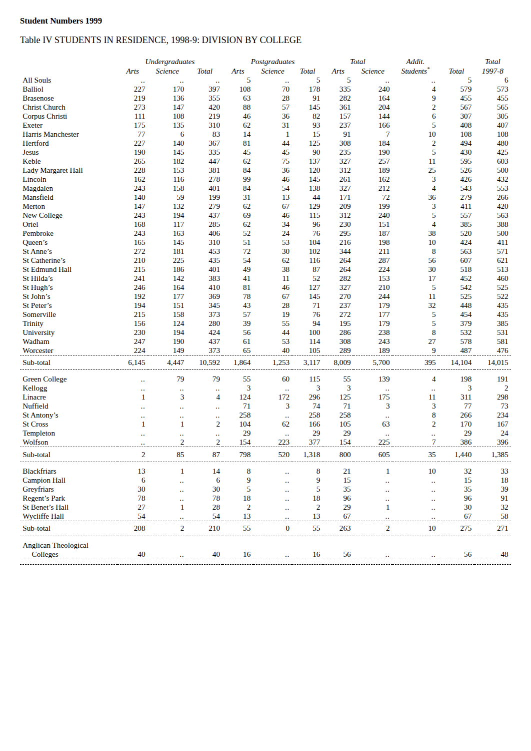Student Numbers 1999
Table IV STUDENTS IN RESIDENCE, 1998-9: DIVISION BY COLLEGE
| | Undergraduates | Postgraduates | Total | Addit. | | Total |
| --- | --- | --- | --- | --- | --- | --- |
| | Arts | Science | Total | Arts | Science | Total | Arts | Science | Students * | Total | 1997-8 |
| All Souls | .. | .. | .. | 5 | .. | 5 | 5 | .. | .. | 5 | 6 |
| Balliol | 227 | 170 | 397 | 108 | 70 | 178 | 335 | 240 | 4 | 579 | 573 |
| Brasenose | 219 | 136 | 355 | 63 | 28 | 91 | 282 | 164 | 9 | 455 | 455 |
| Christ Church | 273 | 147 | 420 | 88 | 57 | 145 | 361 | 204 | 2 | 567 | 565 |
| Corpus Christi | 111 | 108 | 219 | 46 | 36 | 82 | 157 | 144 | 6 | 307 | 305 |
| Exeter | 175 | 135 | 310 | 62 | 31 | 93 | 237 | 166 | 5 | 408 | 407 |
| Harris Manchester | 77 | 6 | 83 | 14 | 1 | 15 | 91 | 7 | 10 | 108 | 108 |
| Hertford | 227 | 140 | 367 | 81 | 44 | 125 | 308 | 184 | 2 | 494 | 480 |
| Jesus | 190 | 145 | 335 | 45 | 45 | 90 | 235 | 190 | 5 | 430 | 425 |
| Keble | 265 | 182 | 447 | 62 | 75 | 137 | 327 | 257 | 11 | 595 | 603 |
| Lady Margaret Hall | 228 | 153 | 381 | 84 | 36 | 120 | 312 | 189 | 25 | 526 | 500 |
| Lincoln | 162 | 116 | 278 | 99 | 46 | 145 | 261 | 162 | 3 | 426 | 432 |
| Magdalen | 243 | 158 | 401 | 84 | 54 | 138 | 327 | 212 | 4 | 543 | 553 |
| Mansfield | 140 | 59 | 199 | 31 | 13 | 44 | 171 | 72 | 36 | 279 | 266 |
| Merton | 147 | 132 | 279 | 62 | 67 | 129 | 209 | 199 | 3 | 411 | 420 |
| New College | 243 | 194 | 437 | 69 | 46 | 115 | 312 | 240 | 5 | 557 | 563 |
| Oriel | 168 | 117 | 285 | 62 | 34 | 96 | 230 | 151 | 4 | 385 | 388 |
| Pembroke | 243 | 163 | 406 | 52 | 24 | 76 | 295 | 187 | 38 | 520 | 500 |
| Queen’s | 165 | 145 | 310 | 51 | 53 | 104 | 216 | 198 | 10 | 424 | 411 |
| St Anne’s | 272 | 181 | 453 | 72 | 30 | 102 | 344 | 211 | 8 | 563 | 571 |
| St Catherine’s | 210 | 225 | 435 | 54 | 62 | 116 | 264 | 287 | 56 | 607 | 621 |
| St Edmund Hall | 215 | 186 | 401 | 49 | 38 | 87 | 264 | 224 | 30 | 518 | 513 |
| St Hilda’s | 241 | 142 | 383 | 41 | 11 | 52 | 282 | 153 | 17 | 452 | 460 |
| St Hugh’s | 246 | 164 | 410 | 81 | 46 | 127 | 327 | 210 | 5 | 542 | 525 |
| St John’s | 192 | 177 | 369 | 78 | 67 | 145 | 270 | 244 | 11 | 525 | 522 |
| St Peter’s | 194 | 151 | 345 | 43 | 28 | 71 | 237 | 179 | 32 | 448 | 435 |
| Somerville | 215 | 158 | 373 | 57 | 19 | 76 | 272 | 177 | 5 | 454 | 435 |
| Trinity | 156 | 124 | 280 | 39 | 55 | 94 | 195 | 179 | 5 | 379 | 385 |
| University | 230 | 194 | 424 | 56 | 44 | 100 | 286 | 238 | 8 | 532 | 531 |
| Wadham | 247 | 190 | 437 | 61 | 53 | 114 | 308 | 243 | 27 | 578 | 581 |
| Worcester | 224 | 149 | 373 | 65 | 40 | 105 | 289 | 189 | 9 | 487 | 476 |
| Sub-total | 6,145 | 4,447 | 10,592 | 1,864 | 1,253 | 3,117 | 8,009 | 5,700 | 395 | 14,104 | 14,015 |
| Green College | .. | 79 | 79 | 55 | 60 | 115 | 55 | 139 | 4 | 198 | 191 |
| Kellogg | .. | .. | .. | 3 | .. | 3 | 3 | .. | .. | 3 | 2 |
| Linacre | 1 | 3 | 4 | 124 | 172 | 296 | 125 | 175 | 11 | 311 | 298 |
| Nuffield | .. | .. | .. | 71 | 3 | 74 | 71 | 3 | 3 | 77 | 73 |
| St Antony’s | .. | .. | .. | 258 | .. | 258 | 258 | .. | 8 | 266 | 234 |
| St Cross | 1 | 1 | 2 | 104 | 62 | 166 | 105 | 63 | 2 | 170 | 167 |
| Templeton | .. | .. | .. | 29 | .. | 29 | 29 | .. | .. | 29 | 24 |
| Wolfson | .. | 2 | 2 | 154 | 223 | 377 | 154 | 225 | 7 | 386 | 396 |
| Sub-total | 2 | 85 | 87 | 798 | 520 | 1,318 | 800 | 605 | 35 | 1,440 | 1,385 |
| Blackfriars | 13 | 1 | 14 | 8 | .. | 8 | 21 | 1 | 10 | 32 | 33 |
| Campion Hall | 6 | .. | 6 | 9 | .. | 9 | 15 | .. | .. | 15 | 18 |
| Greyfriars | 30 | .. | 30 | 5 | .. | 5 | 35 | .. | .. | 35 | 39 |
| Regent’s Park | 78 | .. | 78 | 18 | .. | 18 | 96 | .. | .. | 96 | 91 |
| St Benet’s Hall | 27 | 1 | 28 | 2 | .. | 2 | 29 | 1 | .. | 30 | 32 |
| Wycliffe Hall | 54 | .. | 54 | 13 | .. | 13 | 67 | .. | .. | 67 | 58 |
| Sub-total | 208 | 2 | 210 | 55 | 0 | 55 | 263 | 2 | 10 | 275 | 271 |
| Anglican Theological Colleges | 40 | .. | 40 | 16 | .. | 16 | 56 | .. | .. | 56 | 48 |